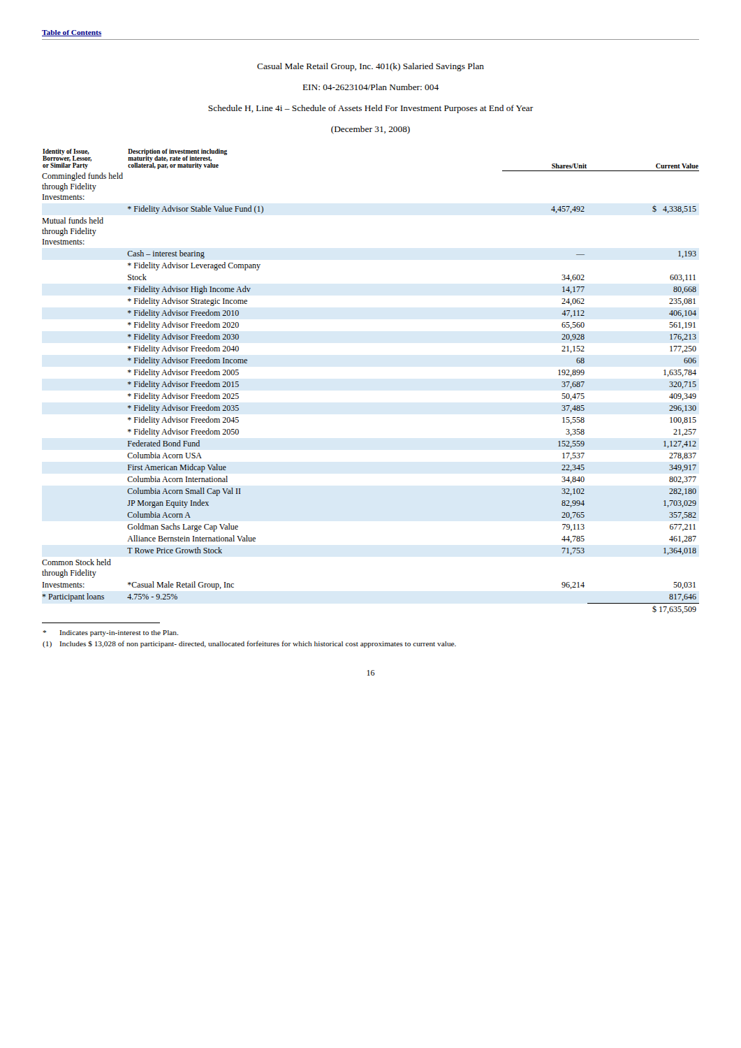Table of Contents
Casual Male Retail Group, Inc. 401(k) Salaried Savings Plan
EIN: 04-2623104/Plan Number: 004
Schedule H, Line 4i – Schedule of Assets Held For Investment Purposes at End of Year
(December 31, 2008)
| Identity of Issue, Borrower, Lessor, or Similar Party | Description of investment including maturity date, rate of interest, collateral, par, or maturity value | Shares/Unit | Current Value |
| --- | --- | --- | --- |
| Commingled funds held through Fidelity Investments: | | | |
| | * Fidelity Advisor Stable Value Fund (1) | 4,457,492 | $ 4,338,515 |
| Mutual funds held through Fidelity Investments: | | | |
| | Cash – interest bearing | — | 1,193 |
| | * Fidelity Advisor Leveraged Company | | |
| | Stock | 34,602 | 603,111 |
| | * Fidelity Advisor High Income Adv | 14,177 | 80,668 |
| | * Fidelity Advisor Strategic Income | 24,062 | 235,081 |
| | * Fidelity Advisor Freedom 2010 | 47,112 | 406,104 |
| | * Fidelity Advisor Freedom 2020 | 65,560 | 561,191 |
| | * Fidelity Advisor Freedom 2030 | 20,928 | 176,213 |
| | * Fidelity Advisor Freedom 2040 | 21,152 | 177,250 |
| | * Fidelity Advisor Freedom Income | 68 | 606 |
| | * Fidelity Advisor Freedom 2005 | 192,899 | 1,635,784 |
| | * Fidelity Advisor Freedom 2015 | 37,687 | 320,715 |
| | * Fidelity Advisor Freedom 2025 | 50,475 | 409,349 |
| | * Fidelity Advisor Freedom 2035 | 37,485 | 296,130 |
| | * Fidelity Advisor Freedom 2045 | 15,558 | 100,815 |
| | * Fidelity Advisor Freedom 2050 | 3,358 | 21,257 |
| | Federated Bond Fund | 152,559 | 1,127,412 |
| | Columbia Acorn USA | 17,537 | 278,837 |
| | First American Midcap Value | 22,345 | 349,917 |
| | Columbia Acorn International | 34,840 | 802,377 |
| | Columbia Acorn Small Cap Val II | 32,102 | 282,180 |
| | JP Morgan Equity Index | 82,994 | 1,703,029 |
| | Columbia Acorn A | 20,765 | 357,582 |
| | Goldman Sachs Large Cap Value | 79,113 | 677,211 |
| | Alliance Bernstein International Value | 44,785 | 461,287 |
| | T Rowe Price Growth Stock | 71,753 | 1,364,018 |
| Common Stock held through Fidelity | | | |
| Investments: | *Casual Male Retail Group, Inc | 96,214 | 50,031 |
| * Participant loans | 4.75% - 9.25% | | 817,646 |
| | | | $ 17,635,509 |
| * | Indicates party-in-interest to the Plan. |
| (1) | Includes $ 13,028 of non participant- directed, unallocated forfeitures for which historical cost approximates to current value. |
16